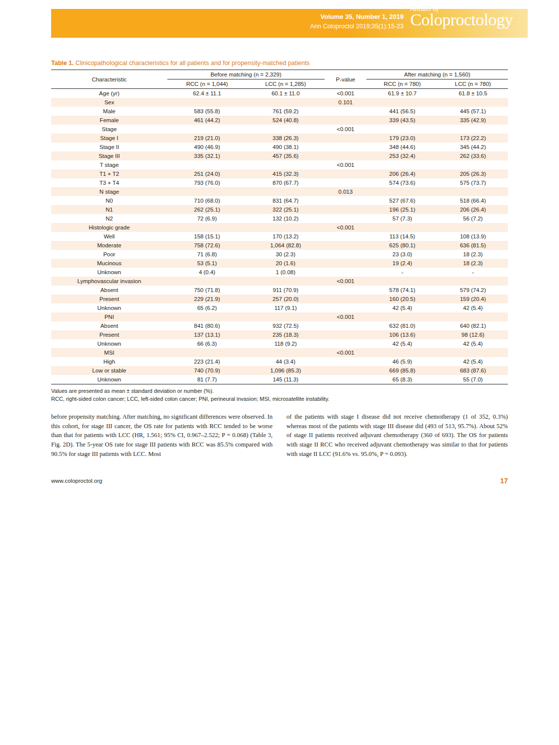Volume 35, Number 1, 2019
Ann Coloproctol 2019;35(1):15-23
Annals of Coloproctology
Table 1. Clinicopathological characteristics for all patients and for propensity-matched patients
| Characteristic | Before matching (n = 2,329) | P-value | After matching (n = 1,560) |
| --- | --- | --- | --- |
| RCC (n = 1,044) | LCC (n = 1,285) | RCC (n = 780) | LCC (n = 780) |
| Age (yr) | 62.4 ± 11.1 | 60.1 ± 11.0 | <0.001 | 61.9 ± 10.7 | 61.8 ± 10.5 |
| Sex | | | 0.101 | | |
| Male | 583 (55.8) | 761 (59.2) | | 441 (56.5) | 445 (57.1) |
| Female | 461 (44.2) | 524 (40.8) | | 339 (43.5) | 335 (42.9) |
| Stage | | | <0.001 | | |
| Stage I | 219 (21.0) | 338 (26.3) | | 179 (23.0) | 173 (22.2) |
| Stage II | 490 (46.9) | 490 (38.1) | | 348 (44.6) | 345 (44.2) |
| Stage III | 335 (32.1) | 457 (35.6) | | 253 (32.4) | 262 (33.6) |
| T stage | | | <0.001 | | |
| T1 + T2 | 251 (24.0) | 415 (32.3) | | 206 (26.4) | 205 (26.3) |
| T3 + T4 | 793 (76.0) | 870 (67.7) | | 574 (73.6) | 575 (73.7) |
| N stage | | | 0.013 | | |
| N0 | 710 (68.0) | 831 (64.7) | | 527 (67.6) | 518 (66.4) |
| N1 | 262 (25.1) | 322 (25.1) | | 196 (25.1) | 206 (26.4) |
| N2 | 72 (6.9) | 132 (10.2) | | 57 (7.3) | 56 (7.2) |
| Histologic grade | | | <0.001 | | |
| Well | 158 (15.1) | 170 (13.2) | | 113 (14.5) | 108 (13.9) |
| Moderate | 758 (72.6) | 1,064 (82.8) | | 625 (80.1) | 636 (81.5) |
| Poor | 71 (6.8) | 30 (2.3) | | 23 (3.0) | 18 (2.3) |
| Mucinous | 53 (5.1) | 20 (1.6) | | 19 (2.4) | 18 (2.3) |
| Unknown | 4 (0.4) | 1 (0.08) | | - | - |
| Lymphovascular invasion | | | <0.001 | | |
| Absent | 750 (71.8) | 911 (70.9) | | 578 (74.1) | 579 (74.2) |
| Present | 229 (21.9) | 257 (20.0) | | 160 (20.5) | 159 (20.4) |
| Unknown | 65 (6.2) | 117 (9.1) | | 42 (5.4) | 42 (5.4) |
| PNI | | | <0.001 | | |
| Absent | 841 (80.6) | 932 (72.5) | | 632 (81.0) | 640 (82.1) |
| Present | 137 (13.1) | 235 (18.3) | | 106 (13.6) | 98 (12.6) |
| Unknown | 66 (6.3) | 118 (9.2) | | 42 (5.4) | 42 (5.4) |
| MSI | | | <0.001 | | |
| High | 223 (21.4) | 44 (3.4) | | 46 (5.9) | 42 (5.4) |
| Low or stable | 740 (70.9) | 1,096 (85.3) | | 669 (85.8) | 683 (87.6) |
| Unknown | 81 (7.7) | 145 (11.3) | | 65 (8.3) | 55 (7.0) |
Values are presented as mean ± standard deviation or number (%).
RCC, right-sided colon cancer; LCC, left-sided colon cancer; PNI, perineural invasion; MSI, microsatellite instability.
before propensity matching. After matching, no significant differences were observed. In this cohort, for stage III cancer, the OS rate for patients with RCC tended to be worse than that for patients with LCC (HR, 1.561; 95% CI, 0.967–2.522; P = 0.068) (Table 3, Fig. 2D). The 5-year OS rate for stage III patients with RCC was 85.5% compared with 90.5% for stage III patients with LCC. Most
of the patients with stage I disease did not receive chemotherapy (1 of 352, 0.3%) whereas most of the patients with stage III disease did (493 of 513, 95.7%). About 52% of stage II patients received adjuvant chemotherapy (360 of 693). The OS for patients with stage II RCC who received adjuvant chemotherapy was similar to that for patients with stage II LCC (91.6% vs. 95.0%, P = 0.093).
www.coloproctol.org
17